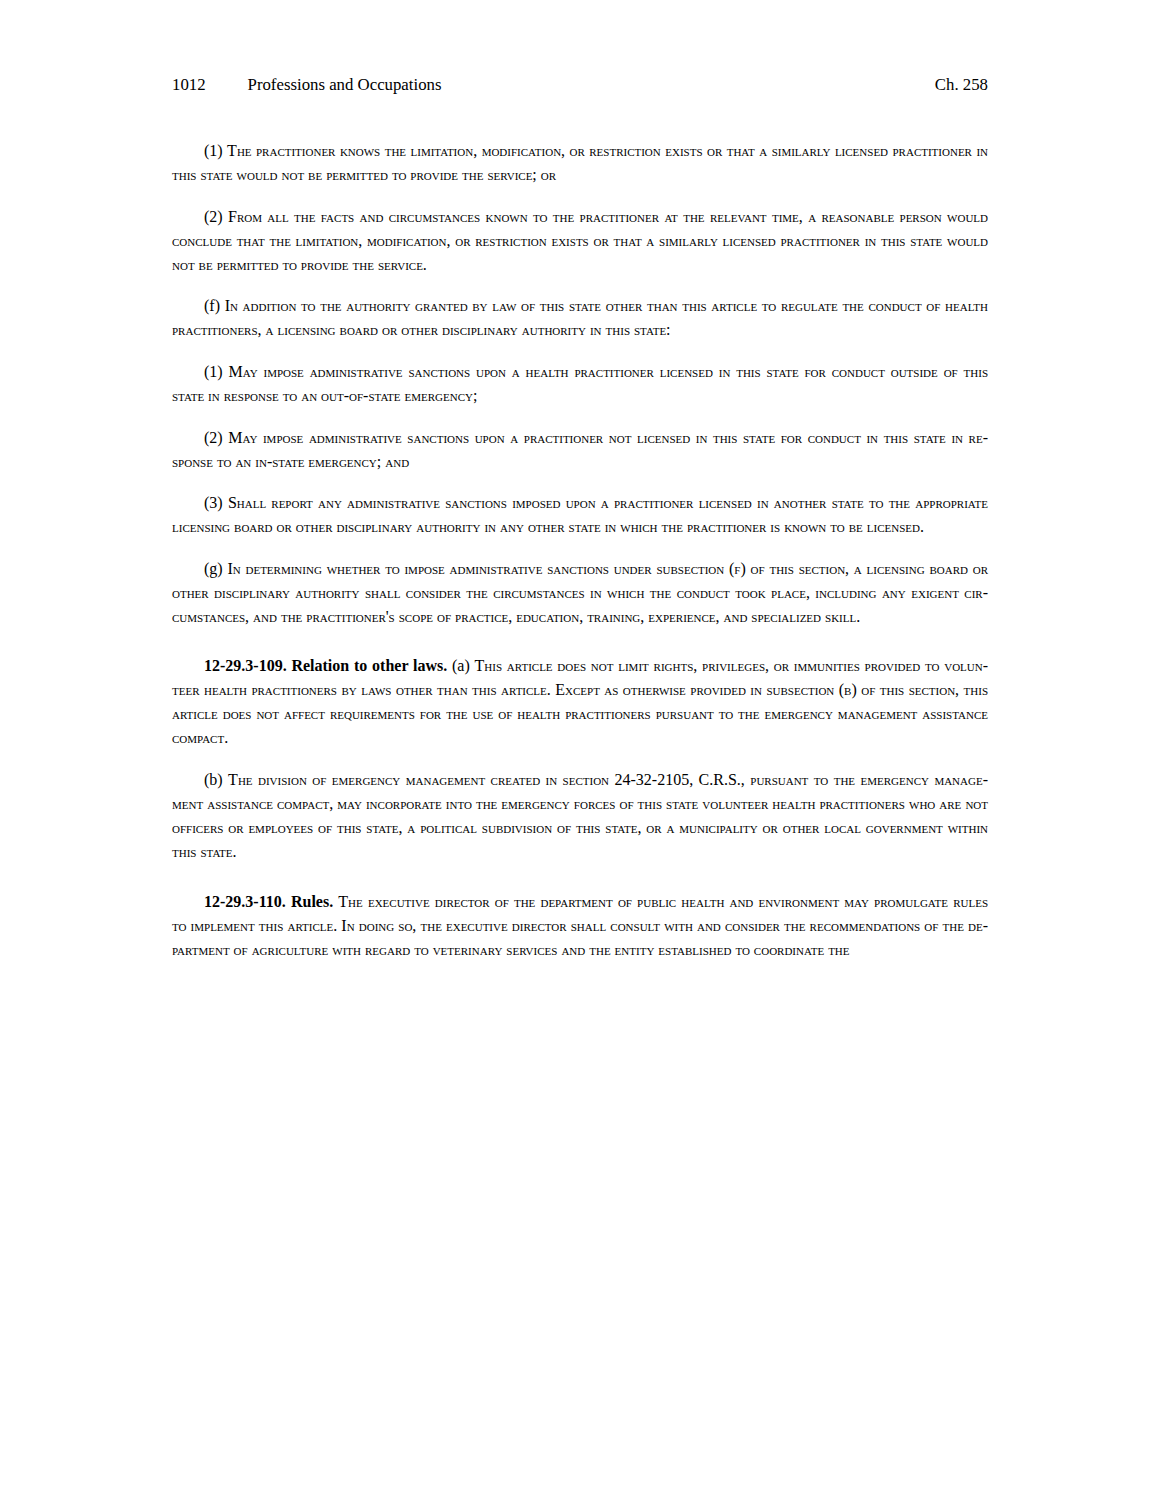1012 Professions and Occupations Ch. 258
(1) The practitioner knows the limitation, modification, or restriction exists or that a similarly licensed practitioner in this state would not be permitted to provide the service; or
(2) From all the facts and circumstances known to the practitioner at the relevant time, a reasonable person would conclude that the limitation, modification, or restriction exists or that a similarly licensed practitioner in this state would not be permitted to provide the service.
(f) In addition to the authority granted by law of this state other than this article to regulate the conduct of health practitioners, a licensing board or other disciplinary authority in this state:
(1) May impose administrative sanctions upon a health practitioner licensed in this state for conduct outside of this state in response to an out-of-state emergency;
(2) May impose administrative sanctions upon a practitioner not licensed in this state for conduct in this state in response to an in-state emergency; and
(3) Shall report any administrative sanctions imposed upon a practitioner licensed in another state to the appropriate licensing board or other disciplinary authority in any other state in which the practitioner is known to be licensed.
(g) In determining whether to impose administrative sanctions under subsection (f) of this section, a licensing board or other disciplinary authority shall consider the circumstances in which the conduct took place, including any exigent circumstances, and the practitioner's scope of practice, education, training, experience, and specialized skill.
12-29.3-109. Relation to other laws. (a) This article does not limit rights, privileges, or immunities provided to volunteer health practitioners by laws other than this article. Except as otherwise provided in subsection (b) of this section, this article does not affect requirements for the use of health practitioners pursuant to the emergency management assistance compact.
(b) The division of emergency management created in section 24-32-2105, C.R.S., pursuant to the emergency management assistance compact, may incorporate into the emergency forces of this state volunteer health practitioners who are not officers or employees of this state, a political subdivision of this state, or a municipality or other local government within this state.
12-29.3-110. Rules. The executive director of the department of public health and environment may promulgate rules to implement this article. In doing so, the executive director shall consult with and consider the recommendations of the department of agriculture with regard to veterinary services and the entity established to coordinate the